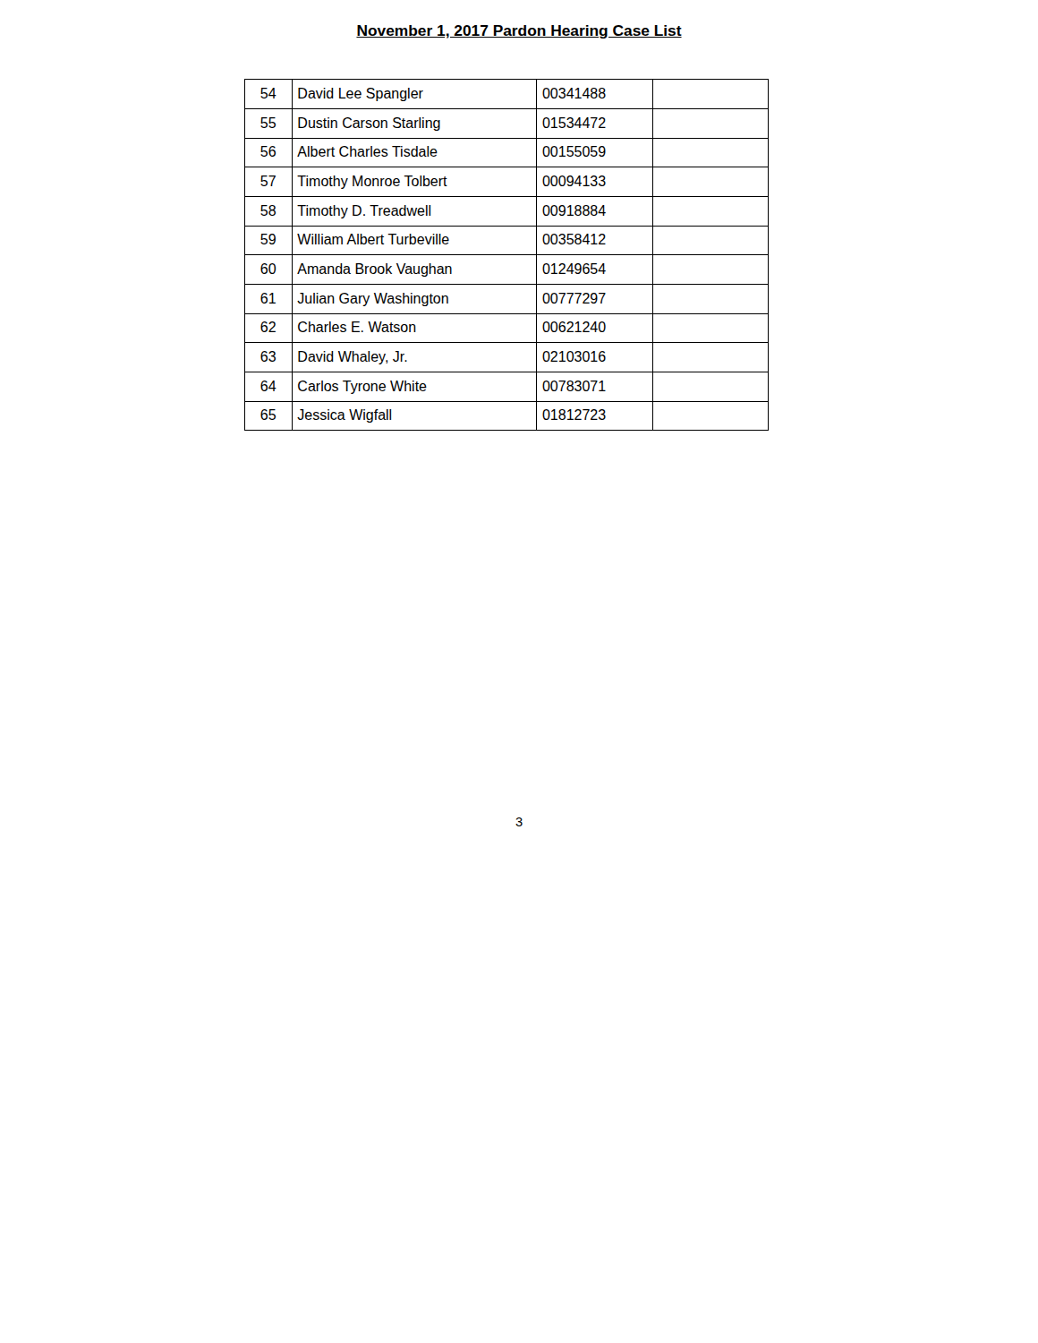November 1, 2017 Pardon Hearing Case List
| 54 | David Lee Spangler | 00341488 | |
| 55 | Dustin Carson Starling | 01534472 | |
| 56 | Albert Charles Tisdale | 00155059 | |
| 57 | Timothy Monroe Tolbert | 00094133 | |
| 58 | Timothy D. Treadwell | 00918884 | |
| 59 | William Albert Turbeville | 00358412 | |
| 60 | Amanda Brook Vaughan | 01249654 | |
| 61 | Julian Gary Washington | 00777297 | |
| 62 | Charles E. Watson | 00621240 | |
| 63 | David Whaley, Jr. | 02103016 | |
| 64 | Carlos Tyrone White | 00783071 | |
| 65 | Jessica Wigfall | 01812723 | |
3